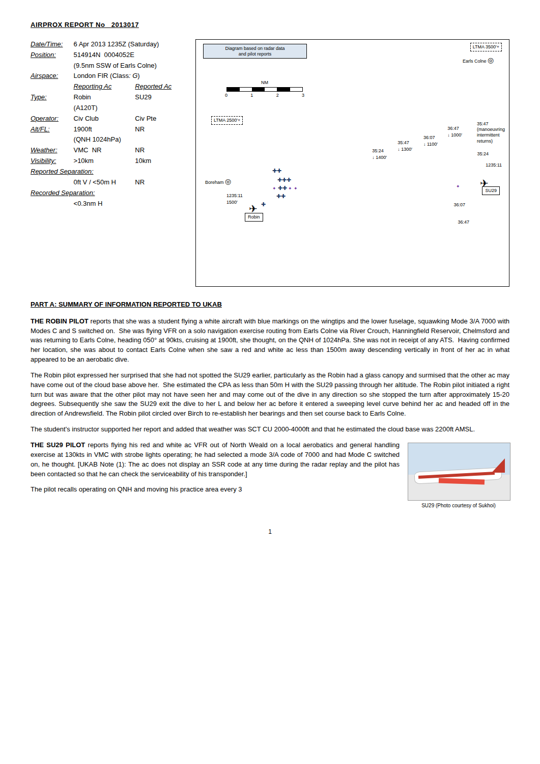AIRPROX REPORT No 2013017
| Date/Time: | 6 Apr 2013 1235Z (Saturday) |
| Position: | 514914N 0004052E |
| | (9.5nm SSW of Earls Colne) |
| Airspace: | London FIR (Class : G ) |
| | Reporting Ac | Reported Ac |
| Type: | Robin | SU29 |
| | (A120T) | |
| Operator: | Civ Club | Civ Pte |
| Alt/FL: | 1900ft | NR |
| | (QNH 1024hPa) | |
| Weather: | VMC NR | NR |
| Visibility: | >10km | 10km |
| Reported Separation: |
| | 0ft V / <50m H | NR |
| Recorded Separation: |
| | <0.3nm H |
Diagram based on radar data
and pilot reports
LTMA 3500'+
Earls Colne ◎
NM
0123
LTMA 2500'+
35:47
(manoeuvring
intermittent
returns)
36:47
↓ 1000'
36:07
↓ 1100'
35:47
↓ 1300'
35:24
↓ 1400'
35:24
1235:11
Boreham ◎
1235:11
1500'
SU29
Robin
36:07
36:47
✚✚
✚✚✚
✦ ✚✚ ✦ ✦
✚✚
✚
✦
✈
✈
PART A: SUMMARY OF INFORMATION REPORTED TO UKAB
THE ROBIN PILOT reports that she was a student flying a white aircraft with blue markings on the wingtips and the lower fuselage, squawking Mode 3/A 7000 with Modes C and S switched on. She was flying VFR on a solo navigation exercise routing from Earls Colne via River Crouch, Hanningfield Reservoir, Chelmsford and was returning to Earls Colne, heading 050° at 90kts, cruising at 1900ft, she thought, on the QNH of 1024hPa. She was not in receipt of any ATS. Having confirmed her location, she was about to contact Earls Colne when she saw a red and white ac less than 1500m away descending vertically in front of her ac in what appeared to be an aerobatic dive.
The Robin pilot expressed her surprised that she had not spotted the SU29 earlier, particularly as the Robin had a glass canopy and surmised that the other ac may have come out of the cloud base above her. She estimated the CPA as less than 50m H with the SU29 passing through her altitude. The Robin pilot initiated a right turn but was aware that the other pilot may not have seen her and may come out of the dive in any direction so she stopped the turn after approximately 15-20 degrees. Subsequently she saw the SU29 exit the dive to her L and below her ac before it entered a sweeping level curve behind her ac and headed off in the direction of Andrewsfield. The Robin pilot circled over Birch to re-establish her bearings and then set course back to Earls Colne.
The student's instructor supported her report and added that weather was SCT CU 2000-4000ft and that he estimated the cloud base was 2200ft AMSL.
SU29 (Photo courtesy of Sukhoi)
THE SU29 PILOT reports flying his red and white ac VFR out of North Weald on a local aerobatics and general handling exercise at 130kts in VMC with strobe lights operating; he had selected a mode 3/A code of 7000 and had Mode C switched on, he thought. [UKAB Note (1): The ac does not display an SSR code at any time during the radar replay and the pilot has been contacted so that he can check the serviceability of his transponder.]
The pilot recalls operating on QNH and moving his practice area every 3
1